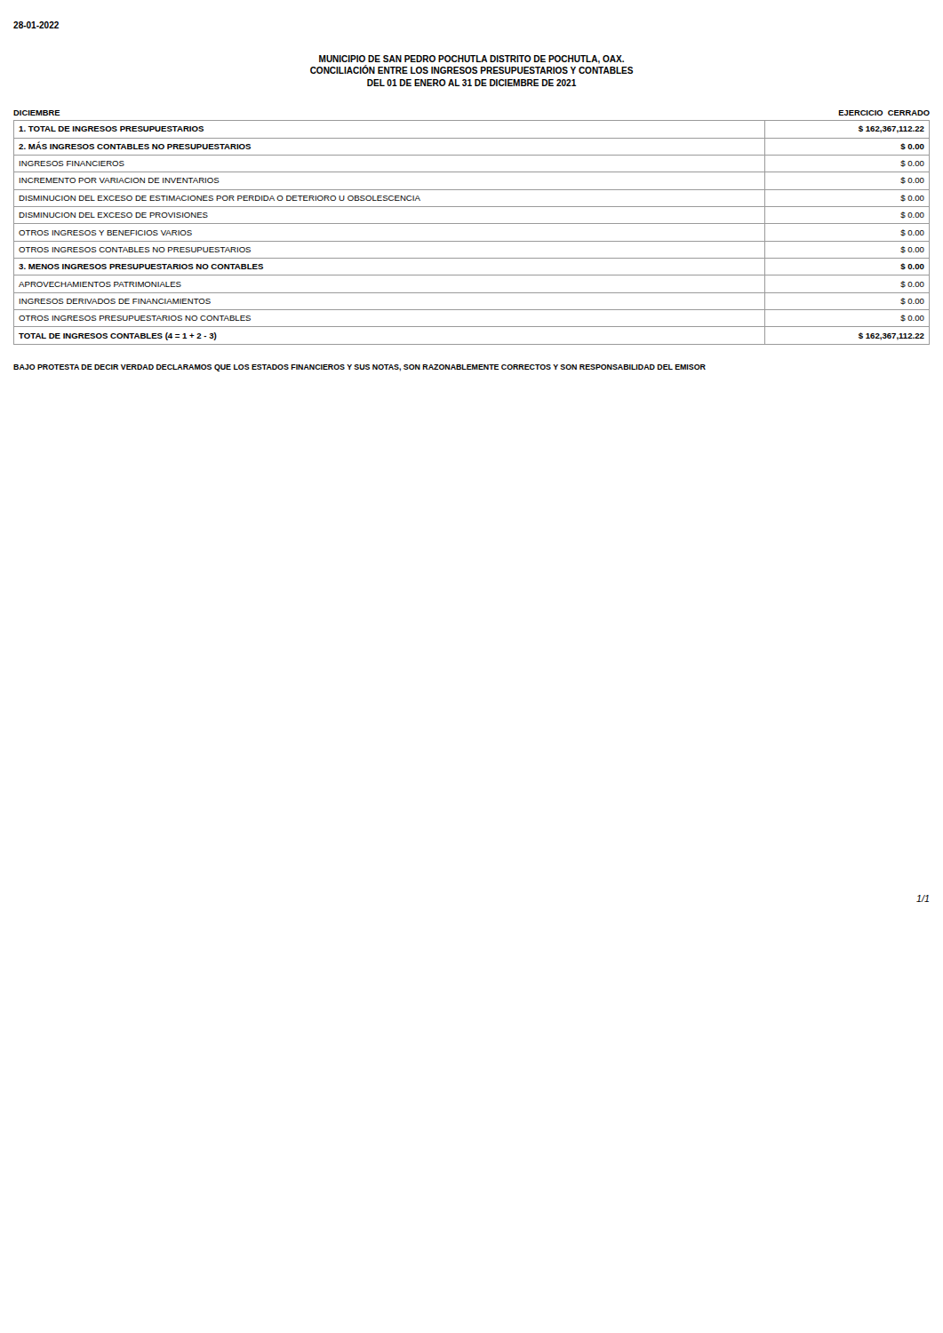28-01-2022
MUNICIPIO DE SAN PEDRO POCHUTLA DISTRITO DE POCHUTLA, OAX.
CONCILIACIÓN ENTRE LOS INGRESOS PRESUPUESTARIOS Y CONTABLES
DEL 01 DE ENERO AL 31 DE DICIEMBRE DE 2021
DICIEMBRE EJERCICIO CERRADO
| 1. TOTAL DE INGRESOS PRESUPUESTARIOS | $ 162,367,112.22 |
| 2. MÁS INGRESOS CONTABLES NO PRESUPUESTARIOS | $ 0.00 |
| INGRESOS FINANCIEROS | $ 0.00 |
| INCREMENTO POR VARIACION DE INVENTARIOS | $ 0.00 |
| DISMINUCION DEL EXCESO DE ESTIMACIONES POR PERDIDA O DETERIORO U OBSOLESCENCIA | $ 0.00 |
| DISMINUCION DEL EXCESO DE PROVISIONES | $ 0.00 |
| OTROS INGRESOS Y BENEFICIOS VARIOS | $ 0.00 |
| OTROS INGRESOS CONTABLES NO PRESUPUESTARIOS | $ 0.00 |
| 3. MENOS INGRESOS PRESUPUESTARIOS NO CONTABLES | $ 0.00 |
| APROVECHAMIENTOS PATRIMONIALES | $ 0.00 |
| INGRESOS DERIVADOS DE FINANCIAMIENTOS | $ 0.00 |
| OTROS INGRESOS PRESUPUESTARIOS NO CONTABLES | $ 0.00 |
| TOTAL DE INGRESOS CONTABLES (4 = 1 + 2 - 3) | $ 162,367,112.22 |
BAJO PROTESTA DE DECIR VERDAD DECLARAMOS QUE LOS ESTADOS FINANCIEROS Y SUS NOTAS, SON RAZONABLEMENTE CORRECTOS Y SON RESPONSABILIDAD DEL EMISOR
1/1